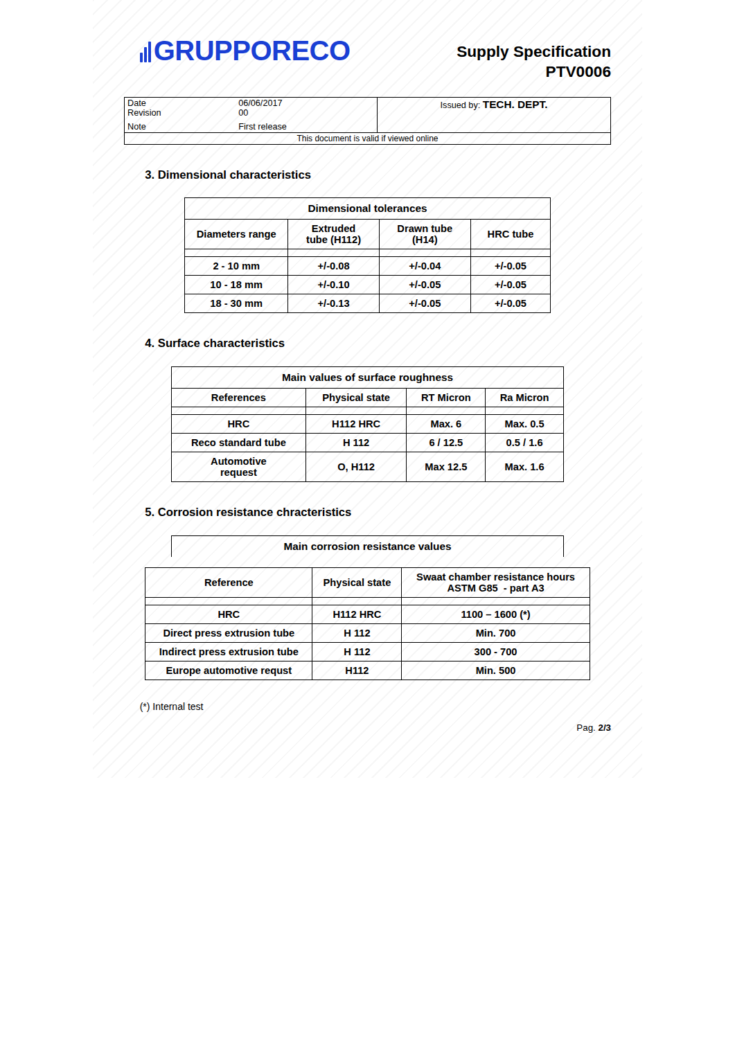GRUPPORECO
Supply Specification
PTV0006
| Date 06/06/2017 Revision 00 Note First release | Issued by: TECH. DEPT. |
| This document is valid if viewed online |
Dimensional characteristics
Dimensional tolerances
| Diameters range | Extruded tube (H112) | Drawn tube (H14) | HRC tube |
| --- | --- | --- | --- |
| 2 - 10 mm | +/-0.08 | +/-0.04 | +/-0.05 |
| 10 - 18 mm | +/-0.10 | +/-0.05 | +/-0.05 |
| 18 - 30 mm | +/-0.13 | +/-0.05 | +/-0.05 |
Surface characteristics
Main values of surface roughness
| References | Physical state | RT Micron | Ra Micron |
| --- | --- | --- | --- |
| HRC | H112 HRC | Max. 6 | Max. 0.5 |
| Reco standard tube | H 112 | 6 / 12.5 | 0.5 / 1.6 |
| Automotive request | O, H112 | Max 12.5 | Max. 1.6 |
Corrosion resistance chracteristics
Main corrosion resistance values
| Reference | Physical state | Swaat chamber resistance hours ASTM G85 - part A3 |
| --- | --- | --- |
| HRC | H112 HRC | 1100 – 1600 (*) |
| Direct press extrusion tube | H 112 | Min. 700 |
| Indirect press extrusion tube | H 112 | 300 - 700 |
| Europe automotive requst | H112 | Min. 500 |
(*) Internal test
Pag. 2/3